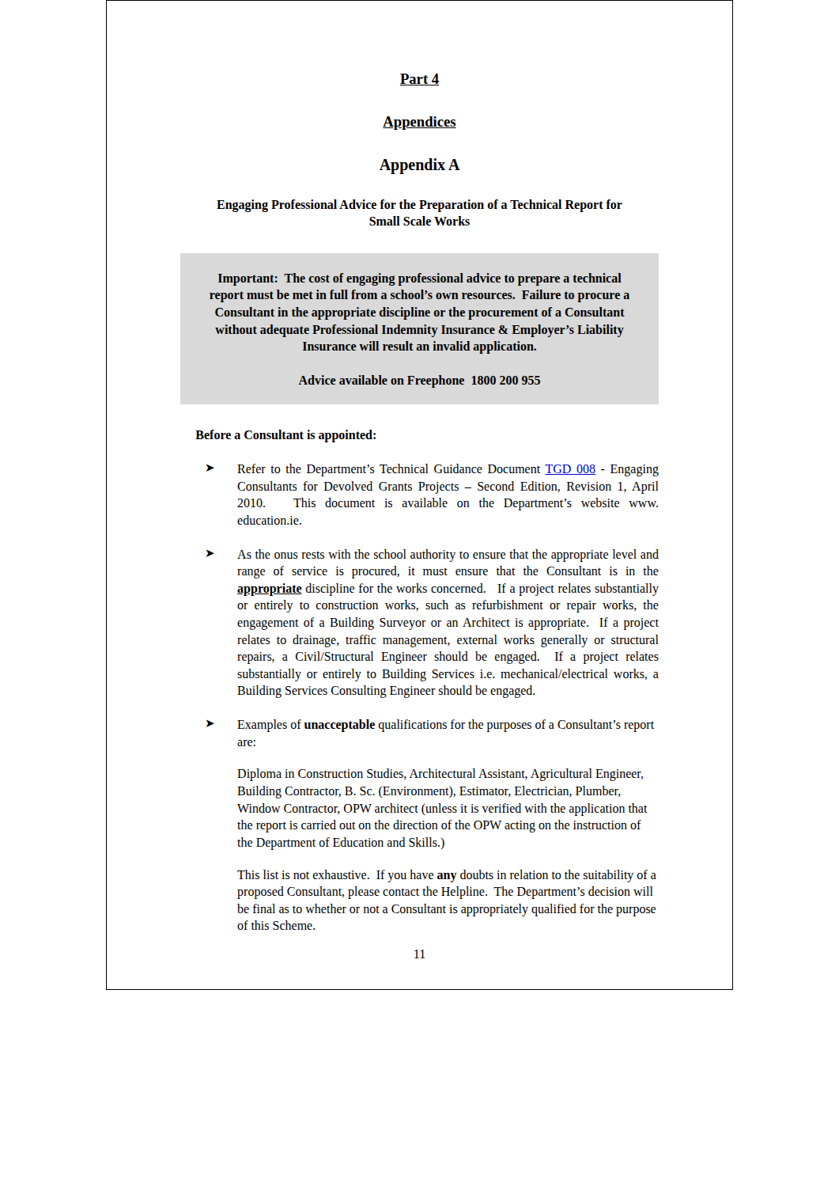Part 4
Appendices
Appendix A
Engaging Professional Advice for the Preparation of a Technical Report for
Small Scale Works
Important: The cost of engaging professional advice to prepare a technical report must be met in full from a school’s own resources. Failure to procure a Consultant in the appropriate discipline or the procurement of a Consultant without adequate Professional Indemnity Insurance & Employer’s Liability Insurance will result an invalid application.
Advice available on Freephone 1800 200 955
Before a Consultant is appointed:
Refer to the Department’s Technical Guidance Document TGD 008 - Engaging Consultants for Devolved Grants Projects – Second Edition, Revision 1, April 2010. This document is available on the Department’s website www. education.ie.
As the onus rests with the school authority to ensure that the appropriate level and range of service is procured, it must ensure that the Consultant is in the appropriate discipline for the works concerned. If a project relates substantially or entirely to construction works, such as refurbishment or repair works, the engagement of a Building Surveyor or an Architect is appropriate. If a project relates to drainage, traffic management, external works generally or structural repairs, a Civil/Structural Engineer should be engaged. If a project relates substantially or entirely to Building Services i.e. mechanical/electrical works, a Building Services Consulting Engineer should be engaged.
Examples of unacceptable qualifications for the purposes of a Consultant’s report are:
Diploma in Construction Studies, Architectural Assistant, Agricultural Engineer, Building Contractor, B. Sc. (Environment), Estimator, Electrician, Plumber, Window Contractor, OPW architect (unless it is verified with the application that the report is carried out on the direction of the OPW acting on the instruction of the Department of Education and Skills.)
This list is not exhaustive. If you have any doubts in relation to the suitability of a proposed Consultant, please contact the Helpline. The Department’s decision will be final as to whether or not a Consultant is appropriately qualified for the purpose of this Scheme.
11